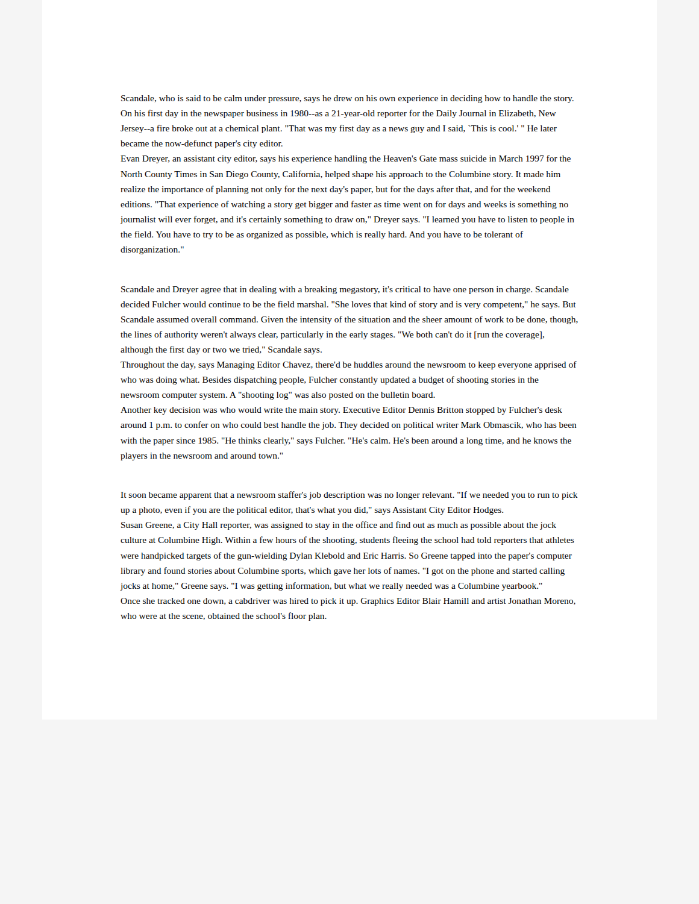Scandale, who is said to be calm under pressure, says he drew on his own experience in deciding how to handle the story. On his first day in the newspaper business in 1980--as a 21-year-old reporter for the Daily Journal in Elizabeth, New Jersey--a fire broke out at a chemical plant. "That was my first day as a news guy and I said, `This is cool.' " He later became the now-defunct paper's city editor.
Evan Dreyer, an assistant city editor, says his experience handling the Heaven's Gate mass suicide in March 1997 for the North County Times in San Diego County, California, helped shape his approach to the Columbine story. It made him realize the importance of planning not only for the next day's paper, but for the days after that, and for the weekend editions. "That experience of watching a story get bigger and faster as time went on for days and weeks is something no journalist will ever forget, and it's certainly something to draw on," Dreyer says. "I learned you have to listen to people in the field. You have to try to be as organized as possible, which is really hard. And you have to be tolerant of disorganization."
Scandale and Dreyer agree that in dealing with a breaking megastory, it's critical to have one person in charge. Scandale decided Fulcher would continue to be the field marshal. "She loves that kind of story and is very competent," he says. But Scandale assumed overall command. Given the intensity of the situation and the sheer amount of work to be done, though, the lines of authority weren't always clear, particularly in the early stages. "We both can't do it [run the coverage], although the first day or two we tried," Scandale says.
Throughout the day, says Managing Editor Chavez, there'd be huddles around the newsroom to keep everyone apprised of who was doing what. Besides dispatching people, Fulcher constantly updated a budget of shooting stories in the newsroom computer system. A "shooting log" was also posted on the bulletin board.
Another key decision was who would write the main story. Executive Editor Dennis Britton stopped by Fulcher's desk around 1 p.m. to confer on who could best handle the job. They decided on political writer Mark Obmascik, who has been with the paper since 1985. "He thinks clearly," says Fulcher. "He's calm. He's been around a long time, and he knows the players in the newsroom and around town."
It soon became apparent that a newsroom staffer's job description was no longer relevant. "If we needed you to run to pick up a photo, even if you are the political editor, that's what you did," says Assistant City Editor Hodges.
Susan Greene, a City Hall reporter, was assigned to stay in the office and find out as much as possible about the jock culture at Columbine High. Within a few hours of the shooting, students fleeing the school had told reporters that athletes were handpicked targets of the gun-wielding Dylan Klebold and Eric Harris. So Greene tapped into the paper's computer library and found stories about Columbine sports, which gave her lots of names. "I got on the phone and started calling jocks at home," Greene says. "I was getting information, but what we really needed was a Columbine yearbook."
Once she tracked one down, a cabdriver was hired to pick it up. Graphics Editor Blair Hamill and artist Jonathan Moreno, who were at the scene, obtained the school's floor plan.